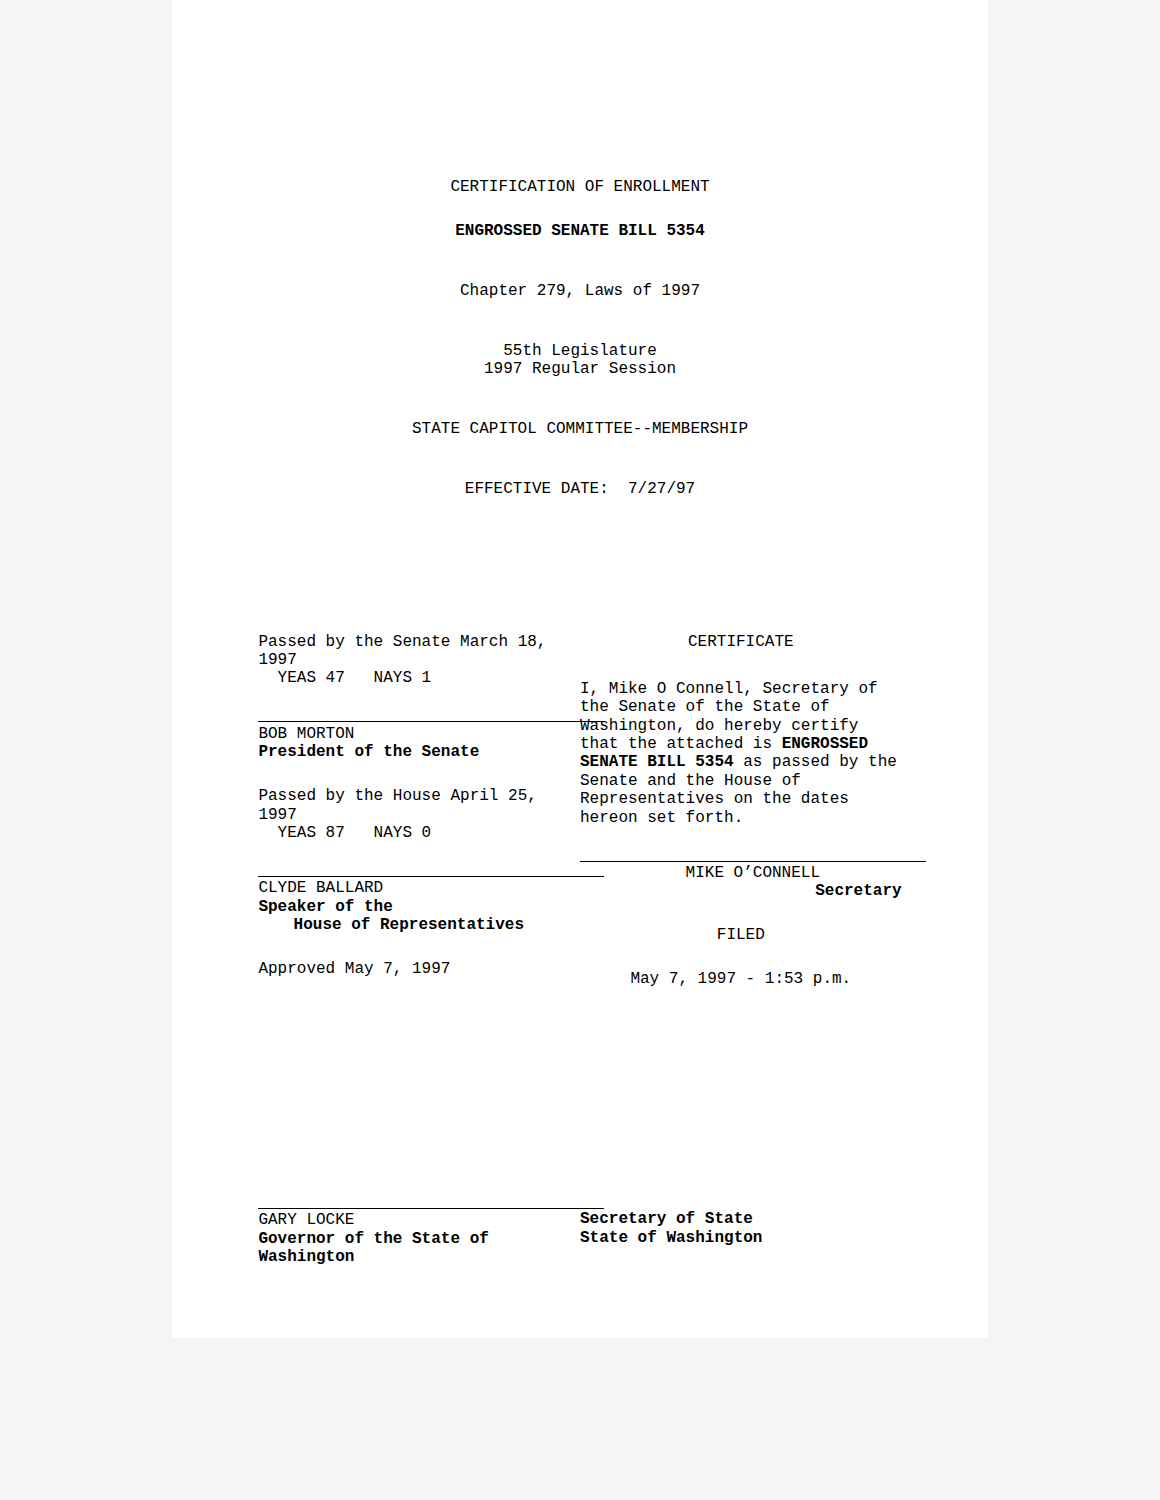CERTIFICATION OF ENROLLMENT
ENGROSSED SENATE BILL 5354
Chapter 279, Laws of 1997
55th Legislature
1997 Regular Session
STATE CAPITOL COMMITTEE--MEMBERSHIP
EFFECTIVE DATE: 7/27/97
| Passed by the Senate March 18, 1997 YEAS 47 NAYS 1 BOB MORTON President of the Senate Passed by the House April 25, 1997 YEAS 87 NAYS 0 CLYDE BALLARD Speaker of the House of Representatives Approved May 7, 1997 | CERTIFICATE I, Mike O Connell, Secretary of the Senate of the State of Washington, do hereby certify that the attached is ENGROSSED SENATE BILL 5354 as passed by the Senate and the House of Representatives on the dates hereon set forth. MIKE O’CONNELL Secretary FILED May 7, 1997 - 1:53 p.m. |
| GARY LOCKE Governor of the State of Washington | Secretary of State State of Washington |